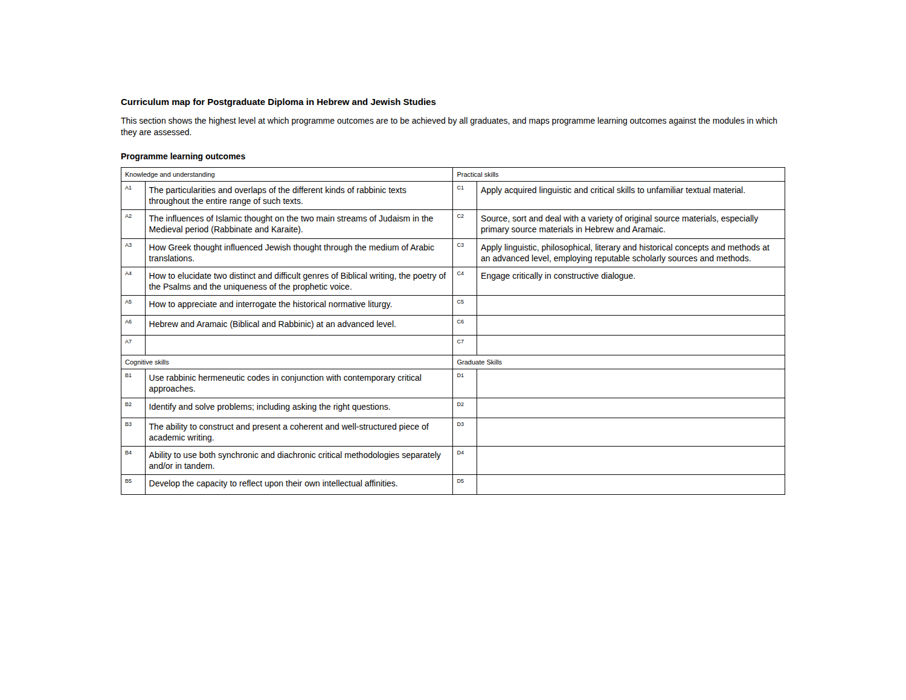Curriculum map for Postgraduate Diploma in Hebrew and Jewish Studies
This section shows the highest level at which programme outcomes are to be achieved by all graduates, and maps programme learning outcomes against the modules in which they are assessed.
Programme learning outcomes
| Knowledge and understanding | Practical skills |
| A1 | The particularities and overlaps of the different kinds of rabbinic texts throughout the entire range of such texts. | C1 | Apply acquired linguistic and critical skills to unfamiliar textual material. |
| A2 | The influences of Islamic thought on the two main streams of Judaism in the Medieval period (Rabbinate and Karaite). | C2 | Source, sort and deal with a variety of original source materials, especially primary source materials in Hebrew and Aramaic. |
| A3 | How Greek thought influenced Jewish thought through the medium of Arabic translations. | C3 | Apply linguistic, philosophical, literary and historical concepts and methods at an advanced level, employing reputable scholarly sources and methods. |
| A4 | How to elucidate two distinct and difficult genres of Biblical writing, the poetry of the Psalms and the uniqueness of the prophetic voice. | C4 | Engage critically in constructive dialogue. |
| A5 | How to appreciate and interrogate the historical normative liturgy. | C5 | |
| A6 | Hebrew and Aramaic (Biblical and Rabbinic) at an advanced level. | C6 | |
| A7 | | C7 | |
| Cognitive skills | Graduate Skills |
| B1 | Use rabbinic hermeneutic codes in conjunction with contemporary critical approaches. | D1 | |
| B2 | Identify and solve problems; including asking the right questions. | D2 | |
| B3 | The ability to construct and present a coherent and well-structured piece of academic writing. | D3 | |
| B4 | Ability to use both synchronic and diachronic critical methodologies separately and/or in tandem. | D4 | |
| B5 | Develop the capacity to reflect upon their own intellectual affinities. | D5 | |